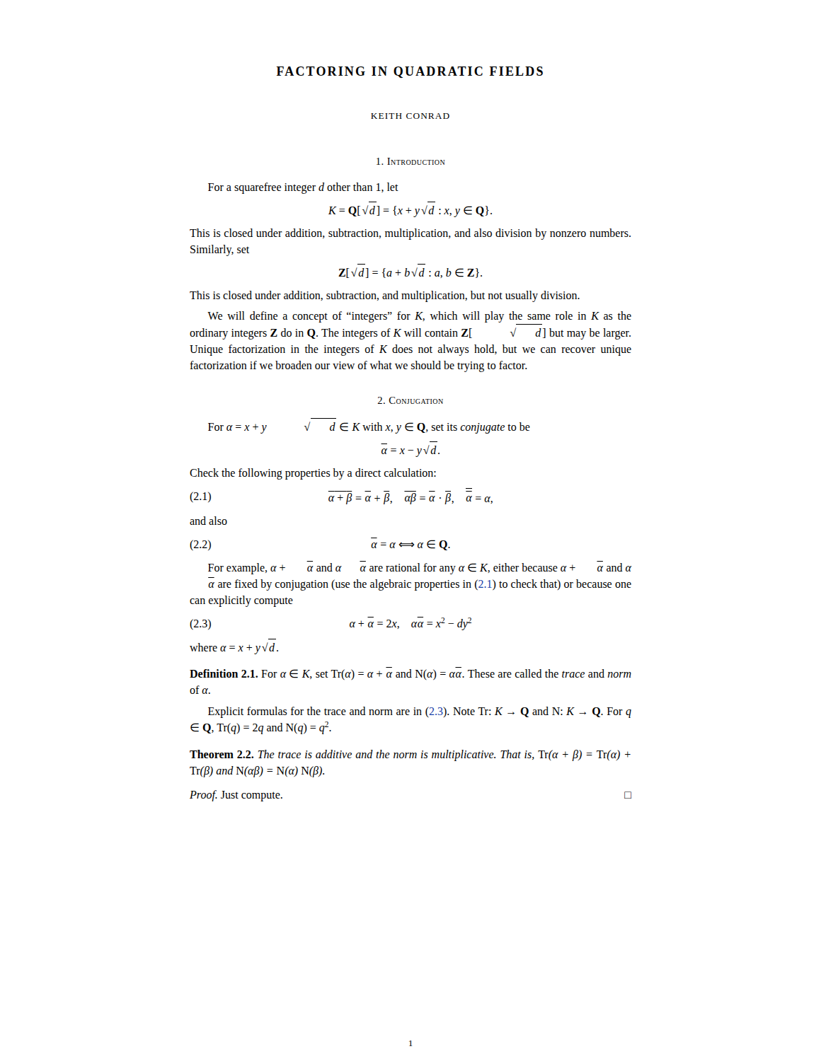Factoring in Quadratic Fields
Keith Conrad
1. Introduction
For a squarefree integer d other than 1, let
K = Q[√d] = {x + y√d : x, y ∈ Q}.
This is closed under addition, subtraction, multiplication, and also division by nonzero numbers. Similarly, set
Z[√d] = {a + b√d : a, b ∈ Z}.
This is closed under addition, subtraction, and multiplication, but not usually division.
We will define a concept of “integers” for K, which will play the same role in K as the ordinary integers Z do in Q. The integers of K will contain Z[√d] but may be larger. Unique factorization in the integers of K does not always hold, but we can recover unique factorization if we broaden our view of what we should be trying to factor.
2. Conjugation
For α = x + y√d ∈ K with x, y ∈ Q, set its conjugate to be
α = x − y√d.
Check the following properties by a direct calculation:
(2.1) α + β = α + β, αβ = α · β, α = α,
and also
(2.2) α = α ⟺ α ∈ Q.
For example, α + α and αα are rational for any α ∈ K, either because α + α and αα are fixed by conjugation (use the algebraic properties in (2.1) to check that) or because one can explicitly compute
(2.3) α + α = 2x, αα = x2 − dy2
where α = x + y√d.
Definition 2.1. For α ∈ K, set Tr(α) = α + α and N(α) = αα. These are called the trace and norm of α.
Explicit formulas for the trace and norm are in (2.3). Note Tr: K → Q and N: K → Q. For q ∈ Q, Tr(q) = 2q and N(q) = q2.
Theorem 2.2. The trace is additive and the norm is multiplicative. That is, Tr(α + β) = Tr(α) + Tr(β) and N(αβ) = N(α) N(β).
□ Proof. Just compute.
1